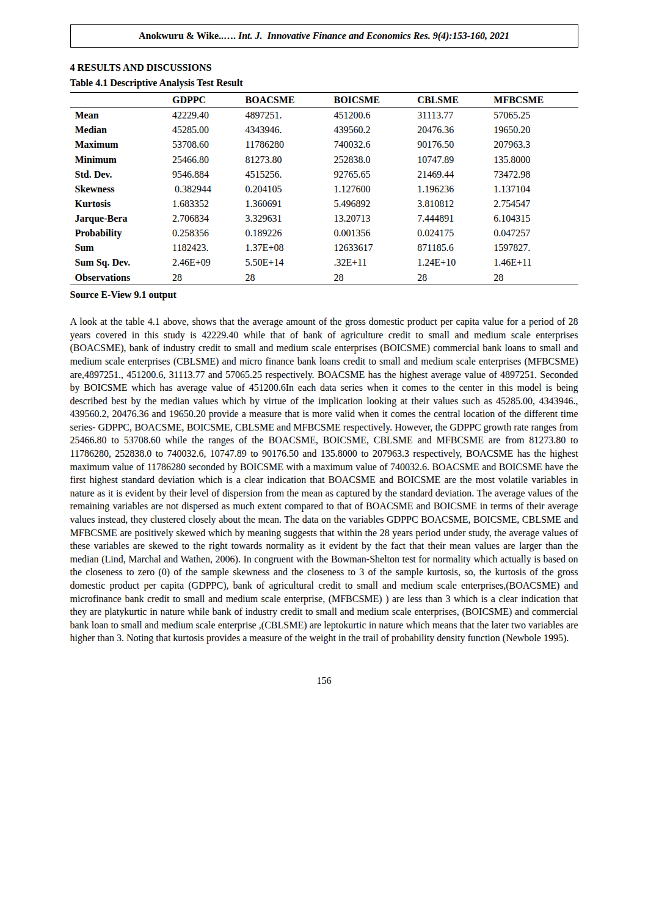Anokwuru & Wike..…. Int. J. Innovative Finance and Economics Res. 9(4):153-160, 2021
4 RESULTS AND DISCUSSIONS
Table 4.1 Descriptive Analysis Test Result
| | GDPPC | BOACSME | BOICSME | CBLSME | MFBCSME |
| --- | --- | --- | --- | --- | --- |
| Mean | 42229.40 | 4897251. | 451200.6 | 31113.77 | 57065.25 |
| Median | 45285.00 | 4343946. | 439560.2 | 20476.36 | 19650.20 |
| Maximum | 53708.60 | 11786280 | 740032.6 | 90176.50 | 207963.3 |
| Minimum | 25466.80 | 81273.80 | 252838.0 | 10747.89 | 135.8000 |
| Std. Dev. | 9546.884 | 4515256. | 92765.65 | 21469.44 | 73472.98 |
| Skewness | 0.382944 | 0.204105 | 1.127600 | 1.196236 | 1.137104 |
| Kurtosis | 1.683352 | 1.360691 | 5.496892 | 3.810812 | 2.754547 |
| Jarque-Bera | 2.706834 | 3.329631 | 13.20713 | 7.444891 | 6.104315 |
| Probability | 0.258356 | 0.189226 | 0.001356 | 0.024175 | 0.047257 |
| Sum | 1182423. | 1.37E+08 | 12633617 | 871185.6 | 1597827. |
| Sum Sq. Dev. | 2.46E+09 | 5.50E+14 | .32E+11 | 1.24E+10 | 1.46E+11 |
| Observations | 28 | 28 | 28 | 28 | 28 |
Source E-View 9.1 output
A look at the table 4.1 above, shows that the average amount of the gross domestic product per capita value for a period of 28 years covered in this study is 42229.40 while that of bank of agriculture credit to small and medium scale enterprises (BOACSME), bank of industry credit to small and medium scale enterprises (BOICSME) commercial bank loans to small and medium scale enterprises (CBLSME) and micro finance bank loans credit to small and medium scale enterprises (MFBCSME) are,4897251., 451200.6, 31113.77 and 57065.25 respectively. BOACSME has the highest average value of 4897251. Seconded by BOICSME which has average value of 451200.6In each data series when it comes to the center in this model is being described best by the median values which by virtue of the implication looking at their values such as 45285.00, 4343946., 439560.2, 20476.36 and 19650.20 provide a measure that is more valid when it comes the central location of the different time series- GDPPC, BOACSME, BOICSME, CBLSME and MFBCSME respectively. However, the GDPPC growth rate ranges from 25466.80 to 53708.60 while the ranges of the BOACSME, BOICSME, CBLSME and MFBCSME are from 81273.80 to 11786280, 252838.0 to 740032.6, 10747.89 to 90176.50 and 135.8000 to 207963.3 respectively, BOACSME has the highest maximum value of 11786280 seconded by BOICSME with a maximum value of 740032.6. BOACSME and BOICSME have the first highest standard deviation which is a clear indication that BOACSME and BOICSME are the most volatile variables in nature as it is evident by their level of dispersion from the mean as captured by the standard deviation. The average values of the remaining variables are not dispersed as much extent compared to that of BOACSME and BOICSME in terms of their average values instead, they clustered closely about the mean. The data on the variables GDPPC BOACSME, BOICSME, CBLSME and MFBCSME are positively skewed which by meaning suggests that within the 28 years period under study, the average values of these variables are skewed to the right towards normality as it evident by the fact that their mean values are larger than the median (Lind, Marchal and Wathen, 2006). In congruent with the Bowman-Shelton test for normality which actually is based on the closeness to zero (0) of the sample skewness and the closeness to 3 of the sample kurtosis, so, the kurtosis of the gross domestic product per capita (GDPPC), bank of agricultural credit to small and medium scale enterprises,(BOACSME) and microfinance bank credit to small and medium scale enterprise, (MFBCSME) ) are less than 3 which is a clear indication that they are platykurtic in nature while bank of industry credit to small and medium scale enterprises, (BOICSME) and commercial bank loan to small and medium scale enterprise ,(CBLSME) are leptokurtic in nature which means that the later two variables are higher than 3. Noting that kurtosis provides a measure of the weight in the trail of probability density function (Newbole 1995).
156